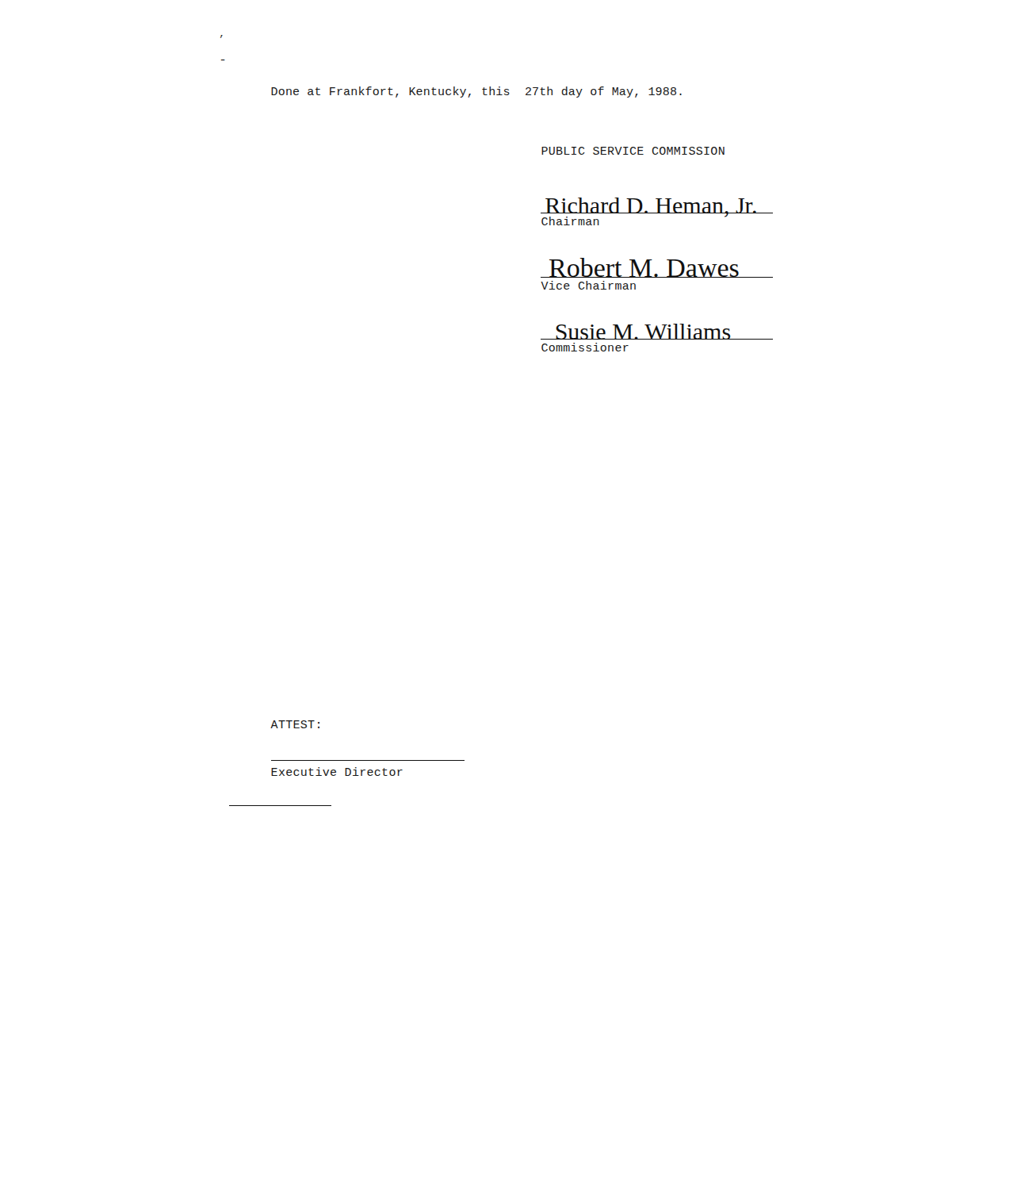, -
Done at Frankfort, Kentucky, this 27th day of May, 1988.
PUBLIC SERVICE COMMISSION
Richard D. Heman, Jr.
Chairman
Robert M. Dawes
Vice Chairman
Susie M. Williams
Commissioner
ATTEST:
Executive Director